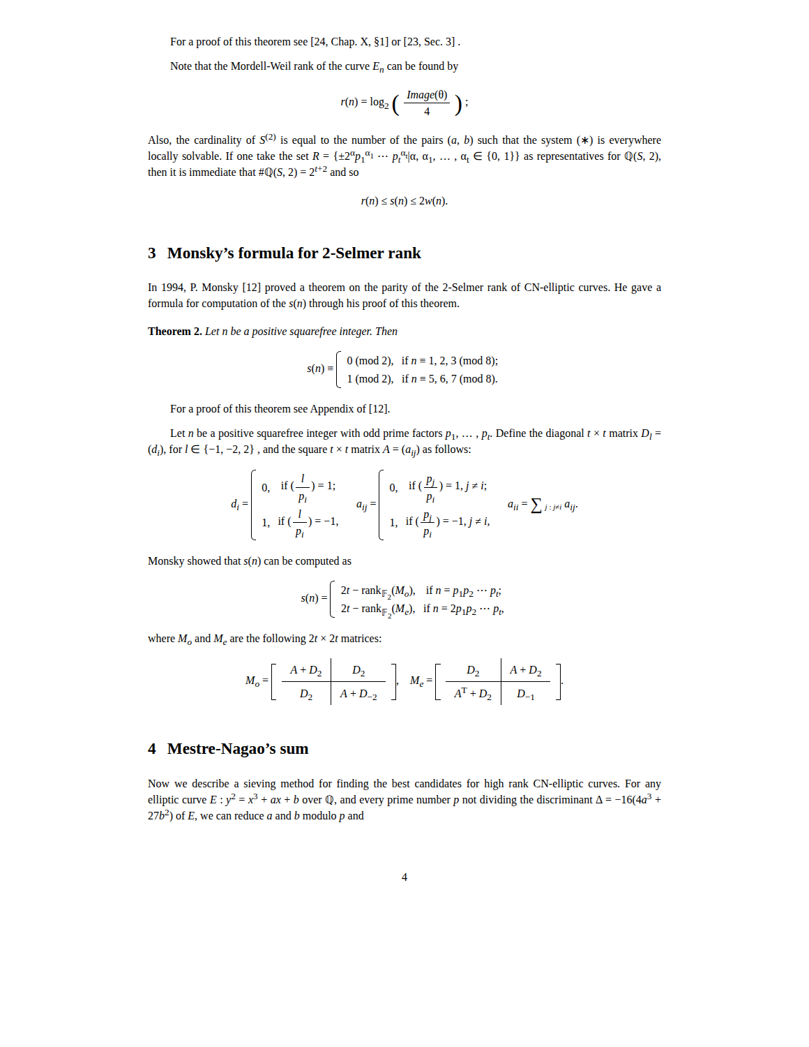For a proof of this theorem see [24, Chap. X, §1] or [23, Sec. 3] .
Note that the Mordell-Weil rank of the curve En can be found by
r(n) = log2 ( Image(θ) 4 ) ;
Also, the cardinality of S(2) is equal to the number of the pairs (a, b) such that the system (∗) is everywhere locally solvable. If one take the set R = {±2αp1α1 ⋯ ptαt|α, α1, … , αt ∈ {0, 1}} as representatives for ℚ(S, 2), then it is immediate that #ℚ(S, 2) = 2t+2 and so
r(n) ≤ s(n) ≤ 2w(n).
3 Monsky’s formula for 2-Selmer rank
In 1994, P. Monsky [12] proved a theorem on the parity of the 2-Selmer rank of CN-elliptic curves. He gave a formula for computation of the s(n) through his proof of this theorem.
Theorem 2. Let n be a positive squarefree integer. Then
s(n) ≡
| 0 (mod 2), | if n ≡ 1, 2, 3 (mod 8); |
| 1 (mod 2), | if n ≡ 5, 6, 7 (mod 8). |
For a proof of this theorem see Appendix of [12].
Let n be a positive squarefree integer with odd prime factors p1, … , pt. Define the diagonal t × t matrix Dl = (di), for l ∈ {−1, −2, 2} , and the square t × t matrix A = (aij) as follows:
di =
| 0, | if ( l p i ) = 1; |
| 1, | if ( l p i ) = −1, |
aij =
| 0, | if ( p j p i ) = 1, j ≠ i ; |
| 1, | if ( p j p i ) = −1, j ≠ i , |
aii = ∑ j : j≠i aij.
Monsky showed that s(n) can be computed as
s(n) =
| 2 t − rank 𝔽 2 ( M o ), | if n = p 1 p 2 ⋯ p t ; |
| 2 t − rank 𝔽 2 ( M e ), | if n = 2 p 1 p 2 ⋯ p t , |
where Mo and Me are the following 2t × 2t matrices:
Mo =
| A + D 2 | D 2 |
| D 2 | A + D −2 |
, Me =
| D 2 | A + D 2 |
| A T + D 2 | D −1 |
.
4 Mestre-Nagao’s sum
Now we describe a sieving method for finding the best candidates for high rank CN-elliptic curves. For any elliptic curve E : y2 = x3 + ax + b over ℚ, and every prime number p not dividing the discriminant Δ = −16(4a3 + 27b2) of E, we can reduce a and b modulo p and
4